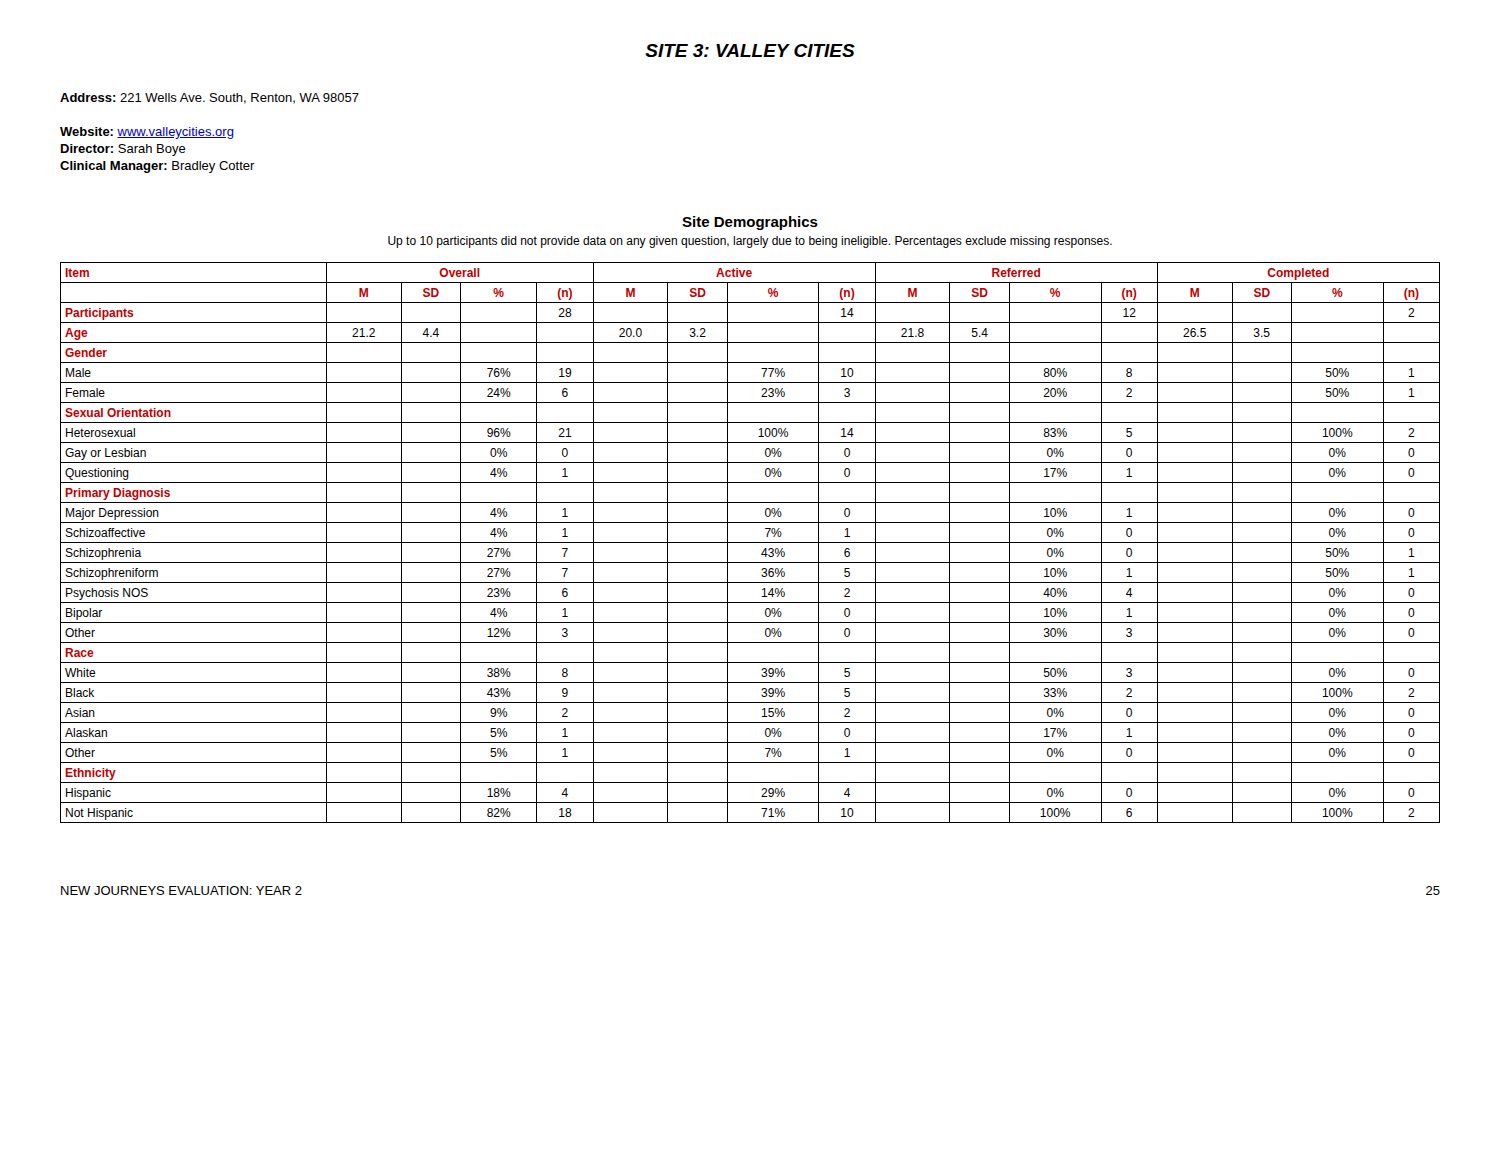SITE 3: VALLEY CITIES
Address: 221 Wells Ave. South, Renton, WA 98057
Website: www.valleycities.org
Director: Sarah Boye
Clinical Manager: Bradley Cotter
Site Demographics
Up to 10 participants did not provide data on any given question, largely due to being ineligible. Percentages exclude missing responses.
| Item | Overall | Active | Referred | Completed |
| --- | --- | --- | --- | --- |
| | M | SD | % | (n) | M | SD | % | (n) | M | SD | % | (n) | M | SD | % | (n) |
| Participants | | | | 28 | | | | 14 | | | | 12 | | | | 2 |
| Age | 21.2 | 4.4 | | | 20.0 | 3.2 | | | 21.8 | 5.4 | | | 26.5 | 3.5 | | |
| Gender | | | | | | | | | | | | | | | | |
| Male | | | 76% | 19 | | | 77% | 10 | | | 80% | 8 | | | 50% | 1 |
| Female | | | 24% | 6 | | | 23% | 3 | | | 20% | 2 | | | 50% | 1 |
| Sexual Orientation | | | | | | | | | | | | | | | | |
| Heterosexual | | | 96% | 21 | | | 100% | 14 | | | 83% | 5 | | | 100% | 2 |
| Gay or Lesbian | | | 0% | 0 | | | 0% | 0 | | | 0% | 0 | | | 0% | 0 |
| Questioning | | | 4% | 1 | | | 0% | 0 | | | 17% | 1 | | | 0% | 0 |
| Primary Diagnosis | | | | | | | | | | | | | | | | |
| Major Depression | | | 4% | 1 | | | 0% | 0 | | | 10% | 1 | | | 0% | 0 |
| Schizoaffective | | | 4% | 1 | | | 7% | 1 | | | 0% | 0 | | | 0% | 0 |
| Schizophrenia | | | 27% | 7 | | | 43% | 6 | | | 0% | 0 | | | 50% | 1 |
| Schizophreniform | | | 27% | 7 | | | 36% | 5 | | | 10% | 1 | | | 50% | 1 |
| Psychosis NOS | | | 23% | 6 | | | 14% | 2 | | | 40% | 4 | | | 0% | 0 |
| Bipolar | | | 4% | 1 | | | 0% | 0 | | | 10% | 1 | | | 0% | 0 |
| Other | | | 12% | 3 | | | 0% | 0 | | | 30% | 3 | | | 0% | 0 |
| Race | | | | | | | | | | | | | | | | |
| White | | | 38% | 8 | | | 39% | 5 | | | 50% | 3 | | | 0% | 0 |
| Black | | | 43% | 9 | | | 39% | 5 | | | 33% | 2 | | | 100% | 2 |
| Asian | | | 9% | 2 | | | 15% | 2 | | | 0% | 0 | | | 0% | 0 |
| Alaskan | | | 5% | 1 | | | 0% | 0 | | | 17% | 1 | | | 0% | 0 |
| Other | | | 5% | 1 | | | 7% | 1 | | | 0% | 0 | | | 0% | 0 |
| Ethnicity | | | | | | | | | | | | | | | | |
| Hispanic | | | 18% | 4 | | | 29% | 4 | | | 0% | 0 | | | 0% | 0 |
| Not Hispanic | | | 82% | 18 | | | 71% | 10 | | | 100% | 6 | | | 100% | 2 |
NEW JOURNEYS EVALUATION: YEAR 2
25